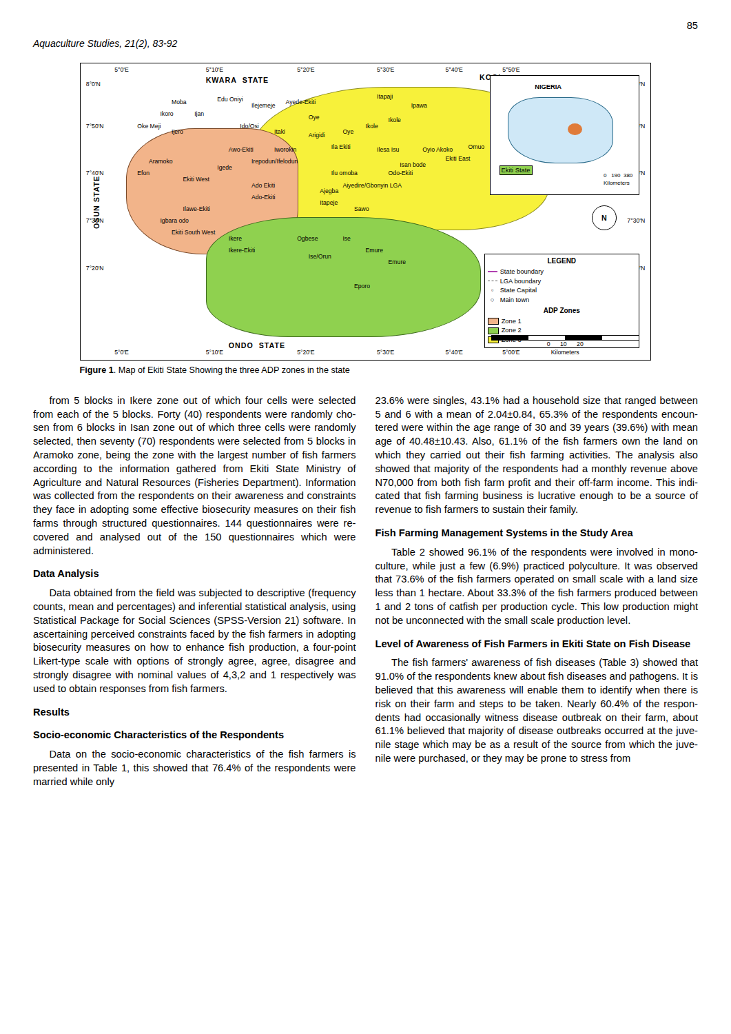85
Aquaculture Studies, 21(2), 83-92
KWARA STATE
KOGI
OSUN STATE
ONDO STATE
ONDO STATE
Moba
Edu Oniyi
Ilejemeje
Ikoro
Ijan
Oke Meji
Ijero
Ido/Osi
Ayede-Ekiti
Oye
Itaki
Arigidi
Oye
Ila Ekiti
Itapaji
Ipawa
Ikole
Ikole
Ilesa Isu
Oyio Akoko
Omuo
Ekiti East
Isan bode
Awo-Ekiti
Iworokin
Irepodun/Ifelodun
Aramoko
Igede
Efon
Ekiti West
Ilu omoba
Odo-Ekiti
Ado Ekiti
Ado-Ekiti
Ajegba
Aiyedire/Gbonyin LGA
Itapeje
Sawo
Ilawe-Ekiti
Igbara odo
Ekiti South West
Ikere
Ikere-Ekiti
Ogbese
Ise
Ise/Orun
Emure
Emure
Eporo
5°0'E
5°10'E
5°20'E
5°30'E
5°40'E
5°50'E
5°0'E
5°10'E
5°20'E
5°30'E
5°40'E
5°00'E
8°0'N
7°50'N
7°40'N
7°30'N
7°20'N
8°0'N
7°50'N
7°40'N
7°30'N
7°20'N
Ekiti State
NIGERIA
0 190 380
Kilometers
N
LEGEND
State boundary
LGA boundary
▫ State Capital
○ Main town
ADP Zones
Zone 1
Zone 2
Zone 3
0 10 20
Kilometers
Figure 1. Map of Ekiti State Showing the three ADP zones in the state
from 5 blocks in Ikere zone out of which four cells were selected from each of the 5 blocks. Forty (40) respondents were randomly chosen from 6 blocks in Isan zone out of which three cells were randomly selected, then seventy (70) respondents were selected from 5 blocks in Aramoko zone, being the zone with the largest number of fish farmers according to the information gathered from Ekiti State Ministry of Agriculture and Natural Resources (Fisheries Department). Information was collected from the respondents on their awareness and constraints they face in adopting some effective biosecurity measures on their fish farms through structured questionnaires. 144 questionnaires were recovered and analysed out of the 150 questionnaires which were administered.
Data Analysis
Data obtained from the field was subjected to descriptive (frequency counts, mean and percentages) and inferential statistical analysis, using Statistical Package for Social Sciences (SPSS-Version 21) software. In ascertaining perceived constraints faced by the fish farmers in adopting biosecurity measures on how to enhance fish production, a four-point Likert-type scale with options of strongly agree, agree, disagree and strongly disagree with nominal values of 4,3,2 and 1 respectively was used to obtain responses from fish farmers.
Results
Socio-economic Characteristics of the Respondents
Data on the socio-economic characteristics of the fish farmers is presented in Table 1, this showed that 76.4% of the respondents were married while only
23.6% were singles, 43.1% had a household size that ranged between 5 and 6 with a mean of 2.04±0.84, 65.3% of the respondents encountered were within the age range of 30 and 39 years (39.6%) with mean age of 40.48±10.43. Also, 61.1% of the fish farmers own the land on which they carried out their fish farming activities. The analysis also showed that majority of the respondents had a monthly revenue above N70,000 from both fish farm profit and their off-farm income. This indicated that fish farming business is lucrative enough to be a source of revenue to fish farmers to sustain their family.
Fish Farming Management Systems in the Study Area
Table 2 showed 96.1% of the respondents were involved in monoculture, while just a few (6.9%) practiced polyculture. It was observed that 73.6% of the fish farmers operated on small scale with a land size less than 1 hectare. About 33.3% of the fish farmers produced between 1 and 2 tons of catfish per production cycle. This low production might not be unconnected with the small scale production level.
Level of Awareness of Fish Farmers in Ekiti State on Fish Disease
The fish farmers' awareness of fish diseases (Table 3) showed that 91.0% of the respondents knew about fish diseases and pathogens. It is believed that this awareness will enable them to identify when there is risk on their farm and steps to be taken. Nearly 60.4% of the respondents had occasionally witness disease outbreak on their farm, about 61.1% believed that majority of disease outbreaks occurred at the juvenile stage which may be as a result of the source from which the juvenile were purchased, or they may be prone to stress from